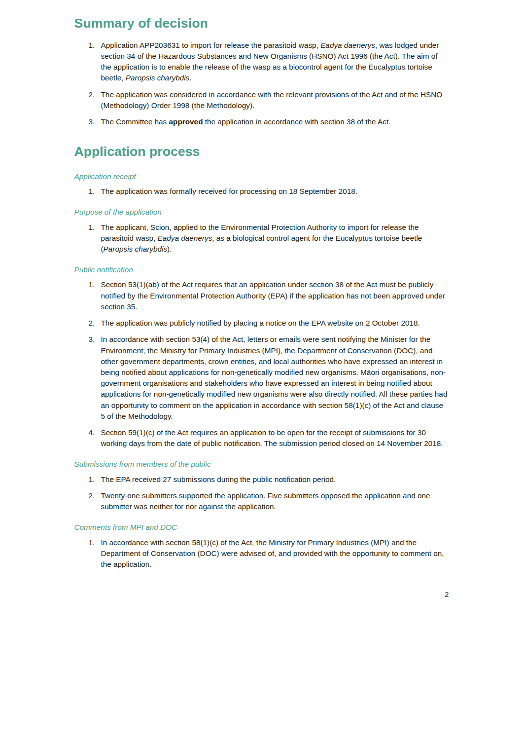Summary of decision
Application APP203631 to import for release the parasitoid wasp, Eadya daenerys, was lodged under section 34 of the Hazardous Substances and New Organisms (HSNO) Act 1996 (the Act). The aim of the application is to enable the release of the wasp as a biocontrol agent for the Eucalyptus tortoise beetle, Paropsis charybdis.
The application was considered in accordance with the relevant provisions of the Act and of the HSNO (Methodology) Order 1998 (the Methodology).
The Committee has approved the application in accordance with section 38 of the Act.
Application process
Application receipt
The application was formally received for processing on 18 September 2018.
Purpose of the application
The applicant, Scion, applied to the Environmental Protection Authority to import for release the parasitoid wasp, Eadya daenerys, as a biological control agent for the Eucalyptus tortoise beetle (Paropsis charybdis).
Public notification
Section 53(1)(ab) of the Act requires that an application under section 38 of the Act must be publicly notified by the Environmental Protection Authority (EPA) if the application has not been approved under section 35.
The application was publicly notified by placing a notice on the EPA website on 2 October 2018.
In accordance with section 53(4) of the Act, letters or emails were sent notifying the Minister for the Environment, the Ministry for Primary Industries (MPI), the Department of Conservation (DOC), and other government departments, crown entities, and local authorities who have expressed an interest in being notified about applications for non-genetically modified new organisms. Māori organisations, non-government organisations and stakeholders who have expressed an interest in being notified about applications for non-genetically modified new organisms were also directly notified. All these parties had an opportunity to comment on the application in accordance with section 58(1)(c) of the Act and clause 5 of the Methodology.
Section 59(1)(c) of the Act requires an application to be open for the receipt of submissions for 30 working days from the date of public notification. The submission period closed on 14 November 2018.
Submissions from members of the public
The EPA received 27 submissions during the public notification period.
Twenty-one submitters supported the application. Five submitters opposed the application and one submitter was neither for nor against the application.
Comments from MPI and DOC
In accordance with section 58(1)(c) of the Act, the Ministry for Primary Industries (MPI) and the Department of Conservation (DOC) were advised of, and provided with the opportunity to comment on, the application.
2